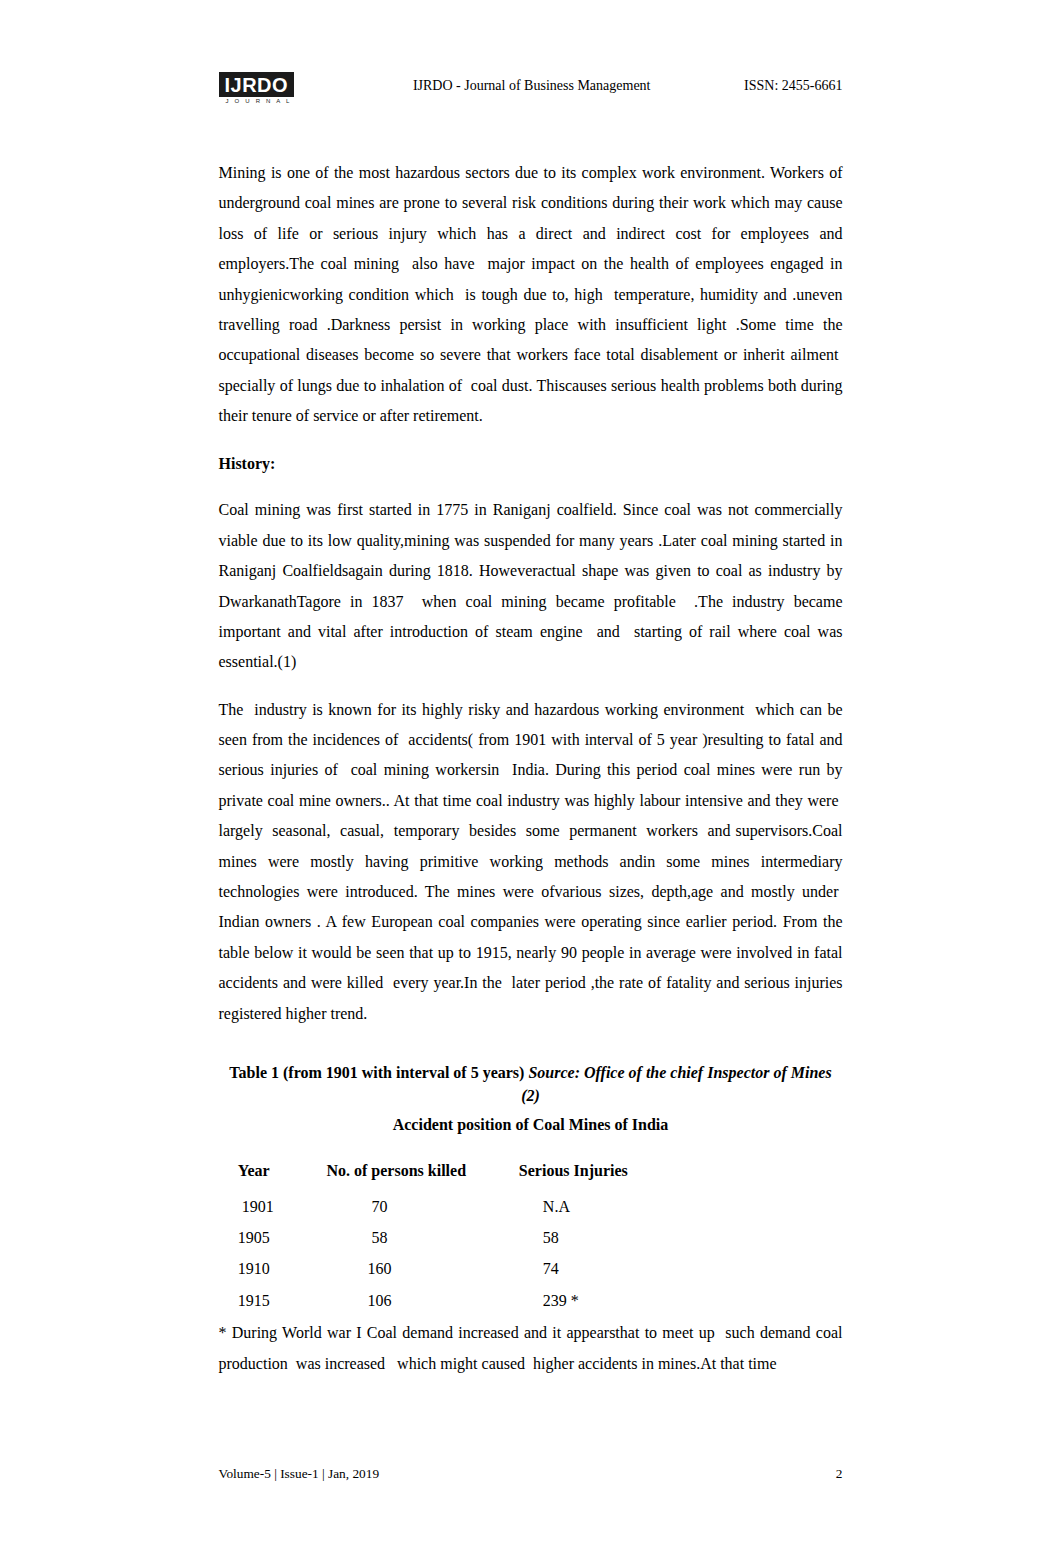IJRDO
J O U R N A L
IJRDO - Journal of Business Management
ISSN: 2455-6661
Mining is one of the most hazardous sectors due to its complex work environment. Workers of underground coal mines are prone to several risk conditions during their work which may cause loss of life or serious injury which has a direct and indirect cost for employees and employers.The coal mining also have major impact on the health of employees engaged in unhygienicworking condition which is tough due to, high temperature, humidity and .uneven travelling road .Darkness persist in working place with insufficient light .Some time the occupational diseases become so severe that workers face total disablement or inherit ailment specially of lungs due to inhalation of coal dust. Thiscauses serious health problems both during their tenure of service or after retirement.
History:
Coal mining was first started in 1775 in Raniganj coalfield. Since coal was not commercially viable due to its low quality,mining was suspended for many years .Later coal mining started in Raniganj Coalfieldsagain during 1818. Howeveractual shape was given to coal as industry by DwarkanathTagore in 1837 when coal mining became profitable .The industry became important and vital after introduction of steam engine and starting of rail where coal was essential.(1)
The industry is known for its highly risky and hazardous working environment which can be seen from the incidences of accidents( from 1901 with interval of 5 year )resulting to fatal and serious injuries of coal mining workersin India. During this period coal mines were run by private coal mine owners.. At that time coal industry was highly labour intensive and they were largely seasonal, casual, temporary besides some permanent workers and supervisors.Coal mines were mostly having primitive working methods andin some mines intermediary technologies were introduced. The mines were ofvarious sizes, depth,age and mostly under Indian owners . A few European coal companies were operating since earlier period. From the table below it would be seen that up to 1915, nearly 90 people in average were involved in fatal accidents and were killed every year.In the later period ,the rate of fatality and serious injuries registered higher trend.
Table 1 (from 1901 with interval of 5 years) Source: Office of the chief Inspector of Mines (2)
Accident position of Coal Mines of India
| Year | No. of persons killed | Serious Injuries |
| --- | --- | --- |
| 1901 | 70 | N.A |
| 1905 | 58 | 58 |
| 1910 | 160 | 74 |
| 1915 | 106 | 239 * |
* During World war I Coal demand increased and it appearsthat to meet up such demand coal production was increased which might caused higher accidents in mines.At that time
Volume-5 | Issue-1 | Jan, 2019
2